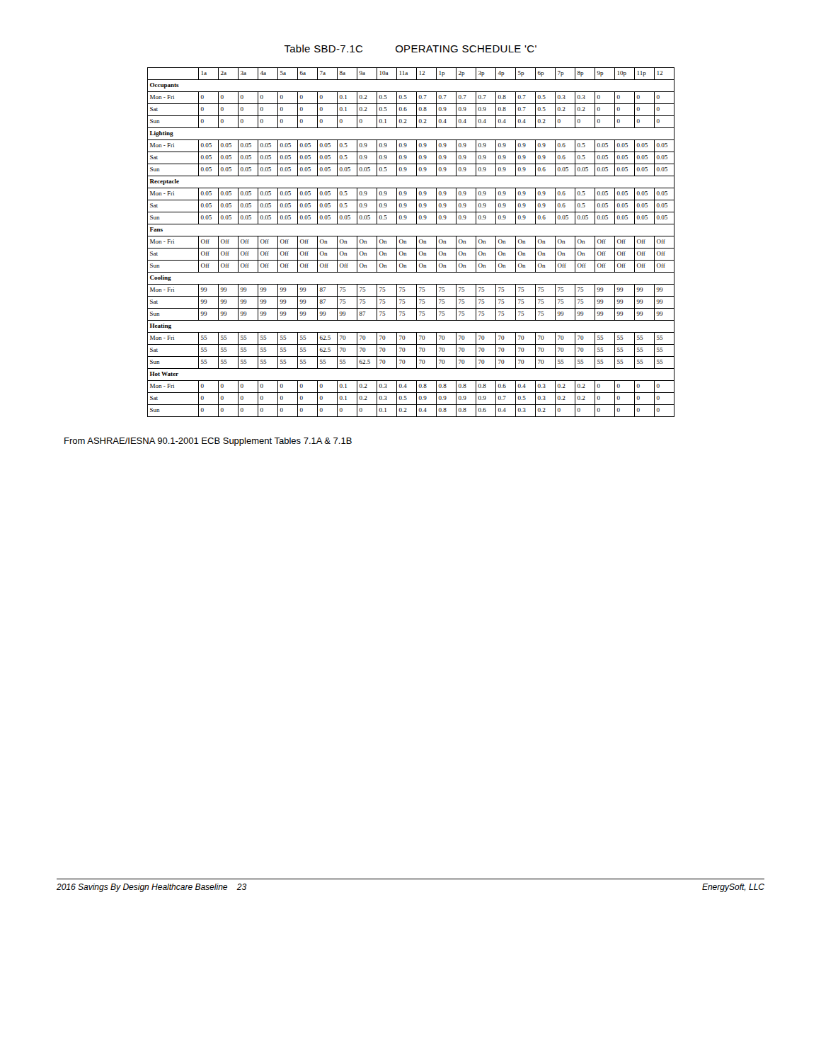Table SBD-7.1C OPERATING SCHEDULE 'C'
| | 1a | 2a | 3a | 4a | 5a | 6a | 7a | 8a | 9a | 10a | 11a | 12 | 1p | 2p | 3p | 4p | 5p | 6p | 7p | 8p | 9p | 10p | 11p | 12 |
| --- | --- | --- | --- | --- | --- | --- | --- | --- | --- | --- | --- | --- | --- | --- | --- | --- | --- | --- | --- | --- | --- | --- | --- | --- |
| Occupants |
| Mon - Fri | 0 | 0 | 0 | 0 | 0 | 0 | 0 | 0.1 | 0.2 | 0.5 | 0.5 | 0.7 | 0.7 | 0.7 | 0.7 | 0.8 | 0.7 | 0.5 | 0.3 | 0.3 | 0 | 0 | 0 | 0 |
| Sat | 0 | 0 | 0 | 0 | 0 | 0 | 0 | 0.1 | 0.2 | 0.5 | 0.6 | 0.8 | 0.9 | 0.9 | 0.9 | 0.8 | 0.7 | 0.5 | 0.2 | 0.2 | 0 | 0 | 0 | 0 |
| Sun | 0 | 0 | 0 | 0 | 0 | 0 | 0 | 0 | 0 | 0.1 | 0.2 | 0.2 | 0.4 | 0.4 | 0.4 | 0.4 | 0.4 | 0.2 | 0 | 0 | 0 | 0 | 0 | 0 |
| Lighting |
| Mon - Fri | 0.05 | 0.05 | 0.05 | 0.05 | 0.05 | 0.05 | 0.05 | 0.5 | 0.9 | 0.9 | 0.9 | 0.9 | 0.9 | 0.9 | 0.9 | 0.9 | 0.9 | 0.9 | 0.6 | 0.5 | 0.05 | 0.05 | 0.05 | 0.05 |
| Sat | 0.05 | 0.05 | 0.05 | 0.05 | 0.05 | 0.05 | 0.05 | 0.5 | 0.9 | 0.9 | 0.9 | 0.9 | 0.9 | 0.9 | 0.9 | 0.9 | 0.9 | 0.9 | 0.6 | 0.5 | 0.05 | 0.05 | 0.05 | 0.05 |
| Sun | 0.05 | 0.05 | 0.05 | 0.05 | 0.05 | 0.05 | 0.05 | 0.05 | 0.05 | 0.5 | 0.9 | 0.9 | 0.9 | 0.9 | 0.9 | 0.9 | 0.9 | 0.6 | 0.05 | 0.05 | 0.05 | 0.05 | 0.05 | 0.05 |
| Receptacle |
| Mon - Fri | 0.05 | 0.05 | 0.05 | 0.05 | 0.05 | 0.05 | 0.05 | 0.5 | 0.9 | 0.9 | 0.9 | 0.9 | 0.9 | 0.9 | 0.9 | 0.9 | 0.9 | 0.9 | 0.6 | 0.5 | 0.05 | 0.05 | 0.05 | 0.05 |
| Sat | 0.05 | 0.05 | 0.05 | 0.05 | 0.05 | 0.05 | 0.05 | 0.5 | 0.9 | 0.9 | 0.9 | 0.9 | 0.9 | 0.9 | 0.9 | 0.9 | 0.9 | 0.9 | 0.6 | 0.5 | 0.05 | 0.05 | 0.05 | 0.05 |
| Sun | 0.05 | 0.05 | 0.05 | 0.05 | 0.05 | 0.05 | 0.05 | 0.05 | 0.05 | 0.5 | 0.9 | 0.9 | 0.9 | 0.9 | 0.9 | 0.9 | 0.9 | 0.6 | 0.05 | 0.05 | 0.05 | 0.05 | 0.05 | 0.05 |
| Fans |
| Mon - Fri | Off | Off | Off | Off | Off | Off | On | On | On | On | On | On | On | On | On | On | On | On | On | On | Off | Off | Off | Off |
| Sat | Off | Off | Off | Off | Off | Off | On | On | On | On | On | On | On | On | On | On | On | On | On | On | Off | Off | Off | Off |
| Sun | Off | Off | Off | Off | Off | Off | Off | Off | On | On | On | On | On | On | On | On | On | On | Off | Off | Off | Off | Off | Off |
| Cooling |
| Mon - Fri | 99 | 99 | 99 | 99 | 99 | 99 | 87 | 75 | 75 | 75 | 75 | 75 | 75 | 75 | 75 | 75 | 75 | 75 | 75 | 75 | 99 | 99 | 99 | 99 |
| Sat | 99 | 99 | 99 | 99 | 99 | 99 | 87 | 75 | 75 | 75 | 75 | 75 | 75 | 75 | 75 | 75 | 75 | 75 | 75 | 75 | 99 | 99 | 99 | 99 |
| Sun | 99 | 99 | 99 | 99 | 99 | 99 | 99 | 99 | 87 | 75 | 75 | 75 | 75 | 75 | 75 | 75 | 75 | 75 | 99 | 99 | 99 | 99 | 99 | 99 |
| Heating |
| Mon - Fri | 55 | 55 | 55 | 55 | 55 | 55 | 62.5 | 70 | 70 | 70 | 70 | 70 | 70 | 70 | 70 | 70 | 70 | 70 | 70 | 70 | 55 | 55 | 55 | 55 |
| Sat | 55 | 55 | 55 | 55 | 55 | 55 | 62.5 | 70 | 70 | 70 | 70 | 70 | 70 | 70 | 70 | 70 | 70 | 70 | 70 | 70 | 55 | 55 | 55 | 55 |
| Sun | 55 | 55 | 55 | 55 | 55 | 55 | 55 | 55 | 62.5 | 70 | 70 | 70 | 70 | 70 | 70 | 70 | 70 | 70 | 55 | 55 | 55 | 55 | 55 | 55 |
| Hot Water |
| Mon - Fri | 0 | 0 | 0 | 0 | 0 | 0 | 0 | 0.1 | 0.2 | 0.3 | 0.4 | 0.8 | 0.8 | 0.8 | 0.8 | 0.6 | 0.4 | 0.3 | 0.2 | 0.2 | 0 | 0 | 0 | 0 |
| Sat | 0 | 0 | 0 | 0 | 0 | 0 | 0 | 0.1 | 0.2 | 0.3 | 0.5 | 0.9 | 0.9 | 0.9 | 0.9 | 0.7 | 0.5 | 0.3 | 0.2 | 0.2 | 0 | 0 | 0 | 0 |
| Sun | 0 | 0 | 0 | 0 | 0 | 0 | 0 | 0 | 0 | 0.1 | 0.2 | 0.4 | 0.8 | 0.8 | 0.6 | 0.4 | 0.3 | 0.2 | 0 | 0 | 0 | 0 | 0 | 0 |
From ASHRAE/IESNA 90.1-2001 ECB Supplement Tables 7.1A & 7.1B
2016 Savings By Design Healthcare Baseline 23 EnergySoft, LLC